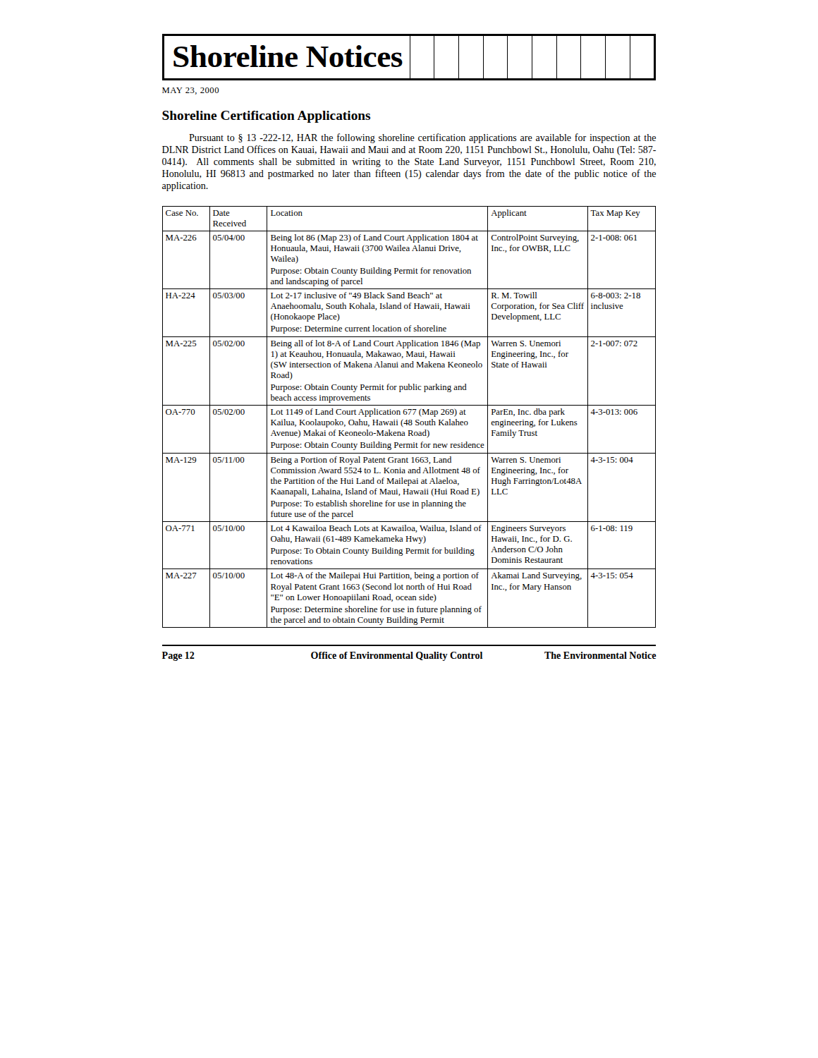Shoreline Notices
MAY 23, 2000
Shoreline Certification Applications
Pursuant to § 13 -222-12, HAR the following shoreline certification applications are available for inspection at the DLNR District Land Offices on Kauai, Hawaii and Maui and at Room 220, 1151 Punchbowl St., Honolulu, Oahu (Tel: 587-0414). All comments shall be submitted in writing to the State Land Surveyor, 1151 Punchbowl Street, Room 210, Honolulu, HI 96813 and postmarked no later than fifteen (15) calendar days from the date of the public notice of the application.
| Case No. | Date Received | Location | Applicant | Tax Map Key |
| --- | --- | --- | --- | --- |
| MA-226 | 05/04/00 | Being lot 86 (Map 23) of Land Court Application 1804 at Honuaula, Maui, Hawaii (3700 Wailea Alanui Drive, Wailea) Purpose: Obtain County Building Permit for renovation and landscaping of parcel | ControlPoint Surveying, Inc., for OWBR, LLC | 2-1-008: 061 |
| HA-224 | 05/03/00 | Lot 2-17 inclusive of "49 Black Sand Beach" at Anaehoomalu, South Kohala, Island of Hawaii, Hawaii (Honokaope Place) Purpose: Determine current location of shoreline | R. M. Towill Corporation, for Sea Cliff Development, LLC | 6-8-003: 2-18 inclusive |
| MA-225 | 05/02/00 | Being all of lot 8-A of Land Court Application 1846 (Map 1) at Keauhou, Honuaula, Makawao, Maui, Hawaii (SW intersection of Makena Alanui and Makena Keoneolo Road) Purpose: Obtain County Permit for public parking and beach access improvements | Warren S. Unemori Engineering, Inc., for State of Hawaii | 2-1-007: 072 |
| OA-770 | 05/02/00 | Lot 1149 of Land Court Application 677 (Map 269) at Kailua, Koolaupoko, Oahu, Hawaii (48 South Kalaheo Avenue) Makai of Keoneolo-Makena Road) Purpose: Obtain County Building Permit for new residence | ParEn, Inc. dba park engineering, for Lukens Family Trust | 4-3-013: 006 |
| MA-129 | 05/11/00 | Being a Portion of Royal Patent Grant 1663, Land Commission Award 5524 to L. Konia and Allotment 48 of the Partition of the Hui Land of Mailepai at Alaeloa, Kaanapali, Lahaina, Island of Maui, Hawaii (Hui Road E) Purpose: To establish shoreline for use in planning the future use of the parcel | Warren S. Unemori Engineering, Inc., for Hugh Farrington/Lot48A LLC | 4-3-15: 004 |
| OA-771 | 05/10/00 | Lot 4 Kawailoa Beach Lots at Kawailoa, Wailua, Island of Oahu, Hawaii (61-489 Kamekameka Hwy) Purpose: To Obtain County Building Permit for building renovations | Engineers Surveyors Hawaii, Inc., for D. G. Anderson C/O John Dominis Restaurant | 6-1-08: 119 |
| MA-227 | 05/10/00 | Lot 48-A of the Mailepai Hui Partition, being a portion of Royal Patent Grant 1663 (Second lot north of Hui Road "E" on Lower Honoapiilani Road, ocean side) Purpose: Determine shoreline for use in future planning of the parcel and to obtain County Building Permit | Akamai Land Surveying, Inc., for Mary Hanson | 4-3-15: 054 |
Page 12
Office of Environmental Quality Control
The Environmental Notice